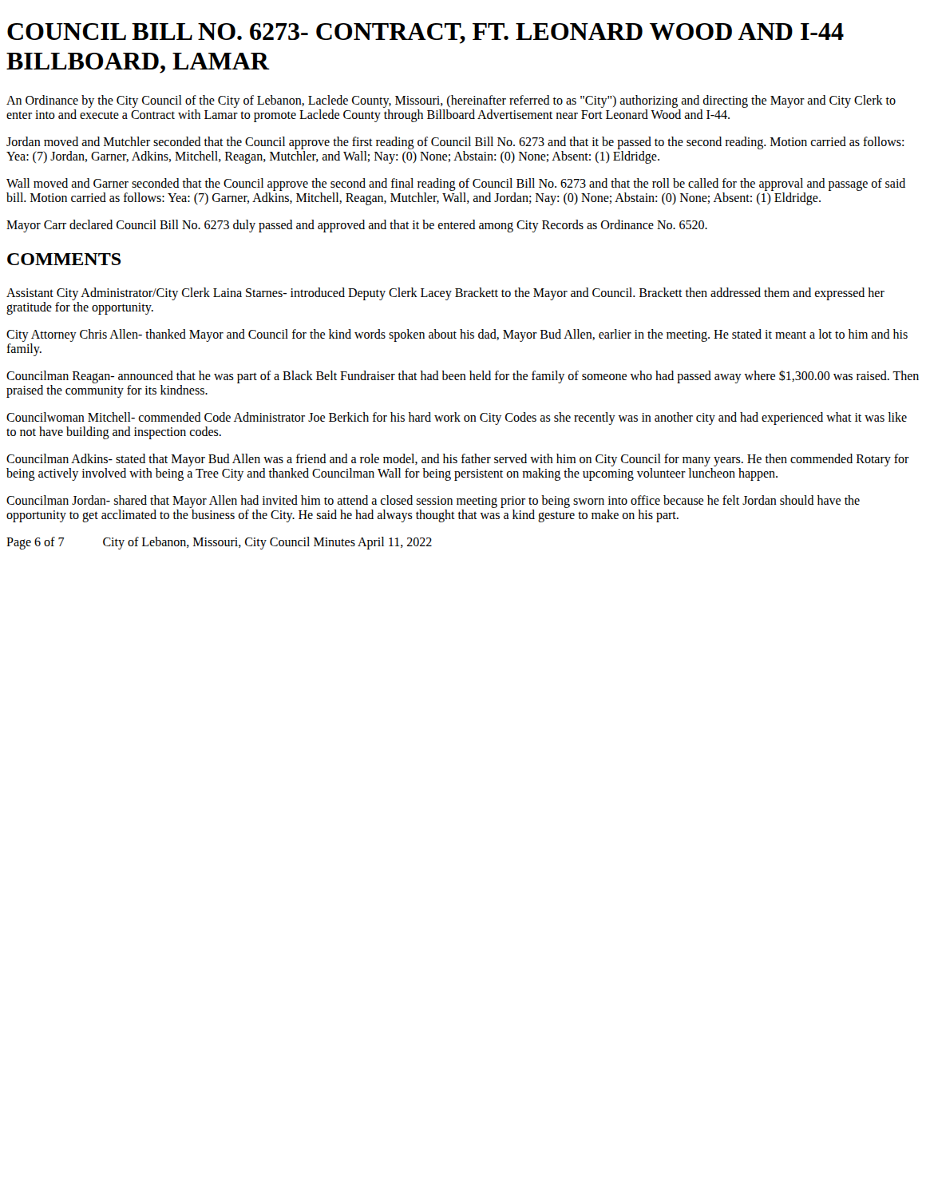COUNCIL BILL NO. 6273- CONTRACT, FT. LEONARD WOOD AND I-44 BILLBOARD, LAMAR
An Ordinance by the City Council of the City of Lebanon, Laclede County, Missouri, (hereinafter referred to as "City") authorizing and directing the Mayor and City Clerk to enter into and execute a Contract with Lamar to promote Laclede County through Billboard Advertisement near Fort Leonard Wood and I-44.
Jordan moved and Mutchler seconded that the Council approve the first reading of Council Bill No. 6273 and that it be passed to the second reading. Motion carried as follows: Yea: (7) Jordan, Garner, Adkins, Mitchell, Reagan, Mutchler, and Wall; Nay: (0) None; Abstain: (0) None; Absent: (1) Eldridge.
Wall moved and Garner seconded that the Council approve the second and final reading of Council Bill No. 6273 and that the roll be called for the approval and passage of said bill. Motion carried as follows: Yea: (7) Garner, Adkins, Mitchell, Reagan, Mutchler, Wall, and Jordan; Nay: (0) None; Abstain: (0) None; Absent: (1) Eldridge.
Mayor Carr declared Council Bill No. 6273 duly passed and approved and that it be entered among City Records as Ordinance No. 6520.
COMMENTS
Assistant City Administrator/City Clerk Laina Starnes- introduced Deputy Clerk Lacey Brackett to the Mayor and Council. Brackett then addressed them and expressed her gratitude for the opportunity.
City Attorney Chris Allen- thanked Mayor and Council for the kind words spoken about his dad, Mayor Bud Allen, earlier in the meeting. He stated it meant a lot to him and his family.
Councilman Reagan- announced that he was part of a Black Belt Fundraiser that had been held for the family of someone who had passed away where $1,300.00 was raised. Then praised the community for its kindness.
Councilwoman Mitchell- commended Code Administrator Joe Berkich for his hard work on City Codes as she recently was in another city and had experienced what it was like to not have building and inspection codes.
Councilman Adkins- stated that Mayor Bud Allen was a friend and a role model, and his father served with him on City Council for many years. He then commended Rotary for being actively involved with being a Tree City and thanked Councilman Wall for being persistent on making the upcoming volunteer luncheon happen.
Councilman Jordan- shared that Mayor Allen had invited him to attend a closed session meeting prior to being sworn into office because he felt Jordan should have the opportunity to get acclimated to the business of the City. He said he had always thought that was a kind gesture to make on his part.
Page 6 of 7 City of Lebanon, Missouri, City Council Minutes April 11, 2022